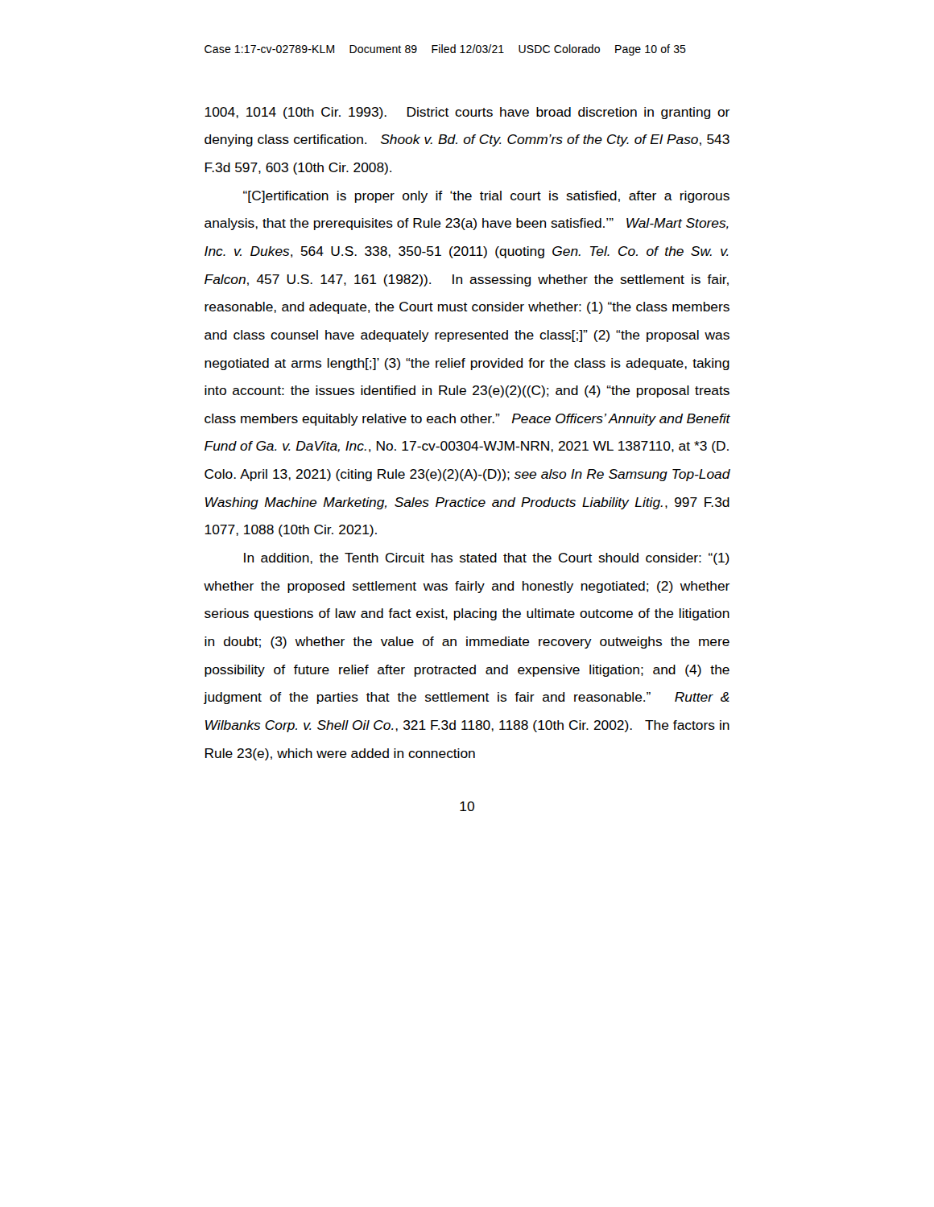Case 1:17-cv-02789-KLM Document 89 Filed 12/03/21 USDC Colorado Page 10 of 35
1004, 1014 (10th Cir. 1993). District courts have broad discretion in granting or denying class certification. Shook v. Bd. of Cty. Comm’rs of the Cty. of El Paso, 543 F.3d 597, 603 (10th Cir. 2008).
“[C]ertification is proper only if ‘the trial court is satisfied, after a rigorous analysis, that the prerequisites of Rule 23(a) have been satisfied.’” Wal-Mart Stores, Inc. v. Dukes, 564 U.S. 338, 350-51 (2011) (quoting Gen. Tel. Co. of the Sw. v. Falcon, 457 U.S. 147, 161 (1982)). In assessing whether the settlement is fair, reasonable, and adequate, the Court must consider whether: (1) “the class members and class counsel have adequately represented the class[;]” (2) “the proposal was negotiated at arms length[;]’ (3) “the relief provided for the class is adequate, taking into account: the issues identified in Rule 23(e)(2)((C); and (4) “the proposal treats class members equitably relative to each other.” Peace Officers’ Annuity and Benefit Fund of Ga. v. DaVita, Inc., No. 17-cv-00304-WJM-NRN, 2021 WL 1387110, at *3 (D. Colo. April 13, 2021) (citing Rule 23(e)(2)(A)-(D)); see also In Re Samsung Top-Load Washing Machine Marketing, Sales Practice and Products Liability Litig., 997 F.3d 1077, 1088 (10th Cir. 2021).
In addition, the Tenth Circuit has stated that the Court should consider: “(1) whether the proposed settlement was fairly and honestly negotiated; (2) whether serious questions of law and fact exist, placing the ultimate outcome of the litigation in doubt; (3) whether the value of an immediate recovery outweighs the mere possibility of future relief after protracted and expensive litigation; and (4) the judgment of the parties that the settlement is fair and reasonable.” Rutter & Wilbanks Corp. v. Shell Oil Co., 321 F.3d 1180, 1188 (10th Cir. 2002). The factors in Rule 23(e), which were added in connection
10